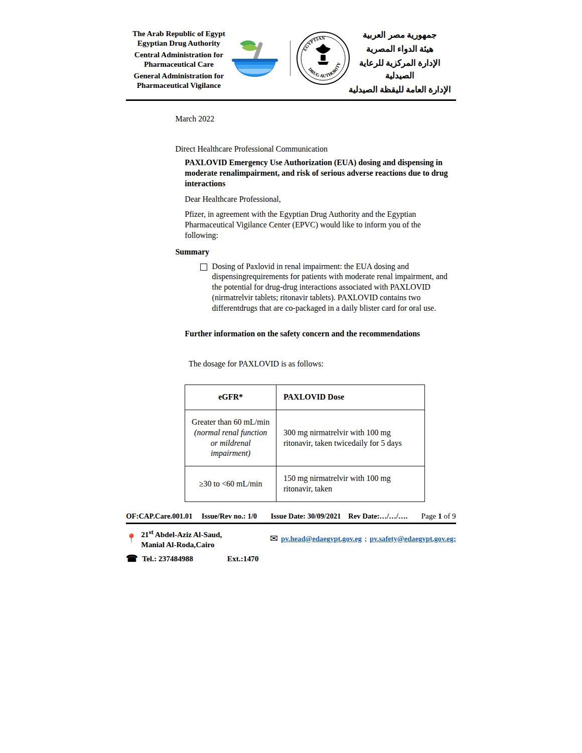The Arab Republic of Egypt
Egyptian Drug Authority
Central Administration for Pharmaceutical Care
General Administration for Pharmaceutical Vigilance
EGYPTIAN DRUG AUTHORITY
جمهورية مصر العربية
هيئة الدواء المصرية
الإدارة المركزية للرعاية الصيدلية
الإدارة العامة لليقظة الصيدلية
March 2022
Direct Healthcare Professional Communication
PAXLOVID Emergency Use Authorization (EUA) dosing and dispensing in moderate renalimpairment, and risk of serious adverse reactions due to drug interactions
Dear Healthcare Professional,
Pfizer, in agreement with the Egyptian Drug Authority and the Egyptian Pharmaceutical Vigilance Center (EPVC) would like to inform you of the following:
Summary
Dosing of Paxlovid in renal impairment: the EUA dosing and dispensingrequirements for patients with moderate renal impairment, and the potential for drug-drug interactions associated with PAXLOVID (nirmatrelvir tablets; ritonavir tablets). PAXLOVID contains two differentdrugs that are co-packaged in a daily blister card for oral use.
Further information on the safety concern and the recommendations
The dosage for PAXLOVID is as follows:
| eGFR* | PAXLOVID Dose |
| Greater than 60 mL/min (normal renal function or mildrenal impairment) | 300 mg nirmatrelvir with 100 mg ritonavir, taken twicedaily for 5 days |
| ≥30 to <60 mL/min | 150 mg nirmatrelvir with 100 mg ritonavir, taken |
OF:CAP.Care.001.01 Issue/Rev no.: 1/0 Issue Date: 30/09/2021 Rev Date:…/…/…. Page 1 of 9
📍 21st Abdel-Aziz Al-Saud, Manial Al-Roda,Cairo ✉ pv.head@edaegypt.gov.eg; pv.safety@edaegypt.gov.eg;
☎ Tel.: 237484988 Ext.:1470